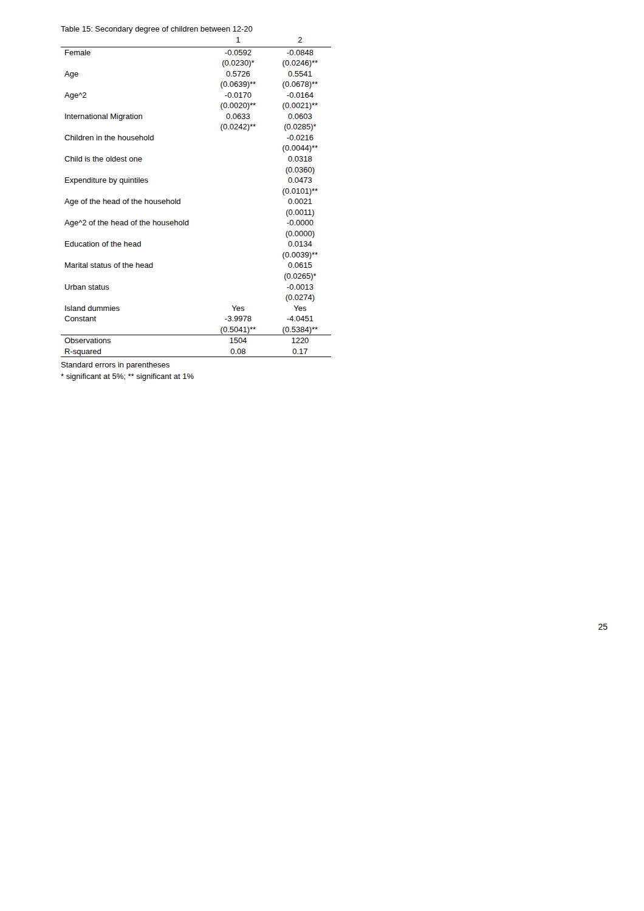Table 15: Secondary degree of children between 12-20
| | 1 | 2 |
| --- | --- | --- |
| Female | -0.0592 | -0.0848 |
| | (0.0230)* | (0.0246)** |
| Age | 0.5726 | 0.5541 |
| | (0.0639)** | (0.0678)** |
| Age^2 | -0.0170 | -0.0164 |
| | (0.0020)** | (0.0021)** |
| International Migration | 0.0633 | 0.0603 |
| | (0.0242)** | (0.0285)* |
| Children in the household | | -0.0216 |
| | | (0.0044)** |
| Child is the oldest one | | 0.0318 |
| | | (0.0360) |
| Expenditure by quintiles | | 0.0473 |
| | | (0.0101)** |
| Age of the head of the household | | 0.0021 |
| | | (0.0011) |
| Age^2 of the head of the household | | -0.0000 |
| | | (0.0000) |
| Education of the head | | 0.0134 |
| | | (0.0039)** |
| Marital status of the head | | 0.0615 |
| | | (0.0265)* |
| Urban status | | -0.0013 |
| | | (0.0274) |
| Island dummies | Yes | Yes |
| Constant | -3.9978 | -4.0451 |
| | (0.5041)** | (0.5384)** |
| Observations | 1504 | 1220 |
| R-squared | 0.08 | 0.17 |
Standard errors in parentheses
* significant at 5%; ** significant at 1%
25